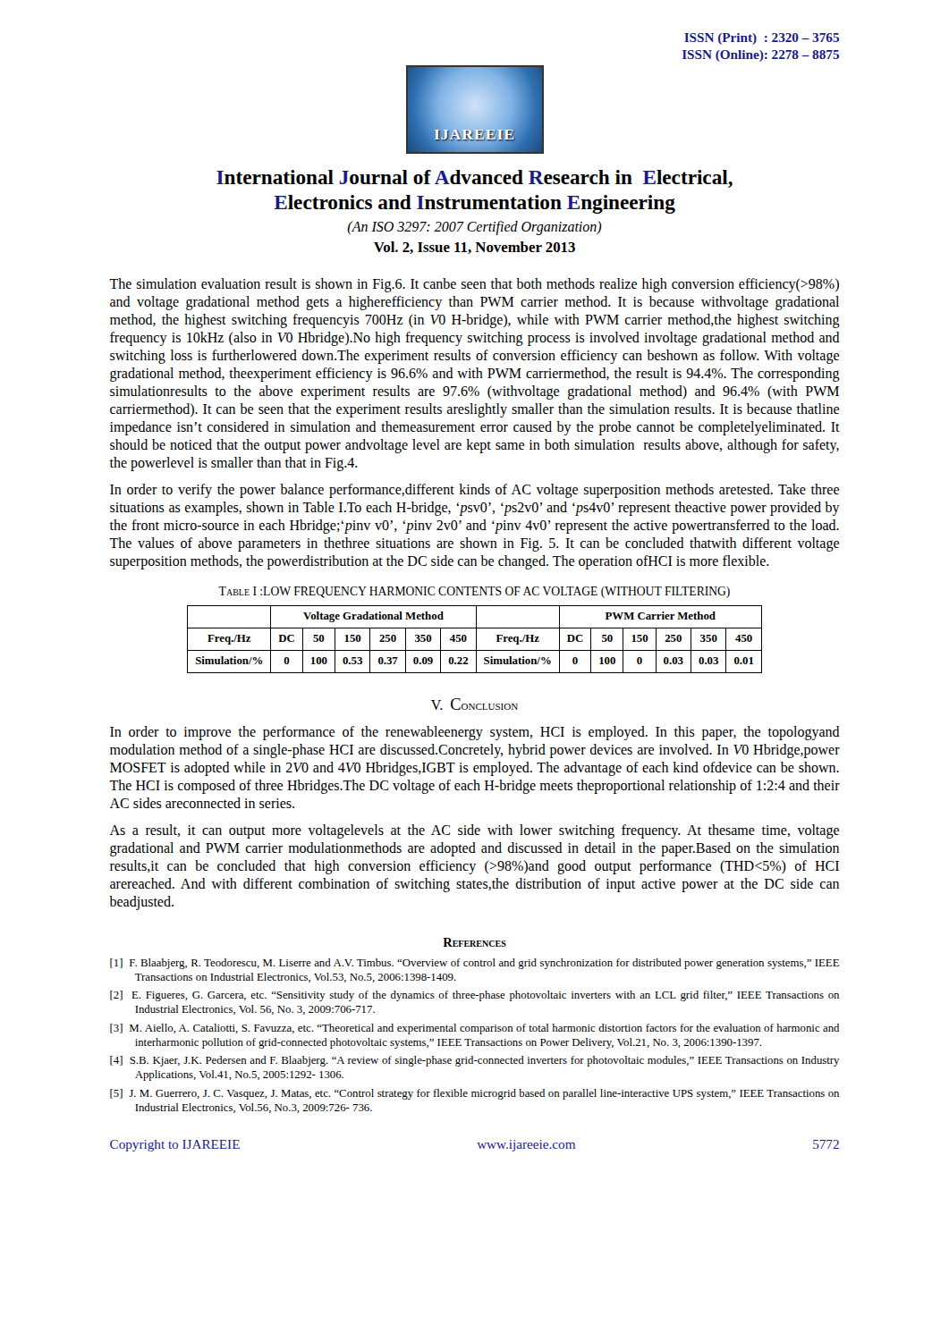ISSN (Print) : 2320 – 3765
ISSN (Online): 2278 – 8875
IJAREEIE
International Journal of Advanced Research in Electrical,
Electronics and Instrumentation Engineering
(An ISO 3297: 2007 Certified Organization)
Vol. 2, Issue 11, November 2013
The simulation evaluation result is shown in Fig.6. It canbe seen that both methods realize high conversion efficiency(>98%) and voltage gradational method gets a higherefficiency than PWM carrier method. It is because withvoltage gradational method, the highest switching frequencyis 700Hz (in V0 H-bridge), while with PWM carrier method,the highest switching frequency is 10kHz (also in V0 Hbridge).No high frequency switching process is involved involtage gradational method and switching loss is furtherlowered down.The experiment results of conversion efficiency can beshown as follow. With voltage gradational method, theexperiment efficiency is 96.6% and with PWM carriermethod, the result is 94.4%. The corresponding simulationresults to the above experiment results are 97.6% (withvoltage gradational method) and 96.4% (with PWM carriermethod). It can be seen that the experiment results areslightly smaller than the simulation results. It is because thatline impedance isn’t considered in simulation and themeasurement error caused by the probe cannot be completelyeliminated. It should be noticed that the output power andvoltage level are kept same in both simulation results above, although for safety, the powerlevel is smaller than that in Fig.4.
In order to verify the power balance performance,different kinds of AC voltage superposition methods aretested. Take three situations as examples, shown in Table I.To each H-bridge, ‘psv0’, ‘ps2v0’ and ‘ps4v0’ represent theactive power provided by the front micro-source in each Hbridge;‘pinv v0’, ‘pinv 2v0’ and ‘pinv 4v0’ represent the active powertransferred to the load. The values of above parameters in thethree situations are shown in Fig. 5. It can be concluded thatwith different voltage superposition methods, the powerdistribution at the DC side can be changed. The operation ofHCI is more flexible.
Table I :LOW FREQUENCY HARMONIC CONTENTS OF AC VOLTAGE (WITHOUT FILTERING)
| | Voltage Gradational Method | | PWM Carrier Method |
| --- | --- | --- | --- |
| Freq./Hz | DC | 50 | 150 | 250 | 350 | 450 | Freq./Hz | DC | 50 | 150 | 250 | 350 | 450 |
| Simulation/% | 0 | 100 | 0.53 | 0.37 | 0.09 | 0.22 | Simulation/% | 0 | 100 | 0 | 0.03 | 0.03 | 0.01 |
V. Conclusion
In order to improve the performance of the renewableenergy system, HCI is employed. In this paper, the topologyand modulation method of a single-phase HCI are discussed.Concretely, hybrid power devices are involved. In V0 Hbridge,power MOSFET is adopted while in 2V0 and 4V0 Hbridges,IGBT is employed. The advantage of each kind ofdevice can be shown. The HCI is composed of three Hbridges.The DC voltage of each H-bridge meets theproportional relationship of 1:2:4 and their AC sides areconnected in series.
As a result, it can output more voltagelevels at the AC side with lower switching frequency. At thesame time, voltage gradational and PWM carrier modulationmethods are adopted and discussed in detail in the paper.Based on the simulation results,it can be concluded that high conversion efficiency (>98%)and good output performance (THD<5%) of HCI arereached. And with different combination of switching states,the distribution of input active power at the DC side can beadjusted.
References
[1] F. Blaabjerg, R. Teodorescu, M. Liserre and A.V. Timbus. “Overview of control and grid synchronization for distributed power generation systems,” IEEE Transactions on Industrial Electronics, Vol.53, No.5, 2006:1398-1409.
[2] E. Figueres, G. Garcera, etc. “Sensitivity study of the dynamics of three-phase photovoltaic inverters with an LCL grid filter,” IEEE Transactions on Industrial Electronics, Vol. 56, No. 3, 2009:706-717.
[3] M. Aiello, A. Cataliotti, S. Favuzza, etc. “Theoretical and experimental comparison of total harmonic distortion factors for the evaluation of harmonic and interharmonic pollution of grid-connected photovoltaic systems,” IEEE Transactions on Power Delivery, Vol.21, No. 3, 2006:1390-1397.
[4] S.B. Kjaer, J.K. Pedersen and F. Blaabjerg. “A review of single-phase grid-connected inverters for photovoltaic modules,” IEEE Transactions on Industry Applications, Vol.41, No.5, 2005:1292- 1306.
[5] J. M. Guerrero, J. C. Vasquez, J. Matas, etc. “Control strategy for flexible microgrid based on parallel line-interactive UPS system,” IEEE Transactions on Industrial Electronics, Vol.56, No.3, 2009:726- 736.
Copyright to IJAREEIE www.ijareeie.com 5772